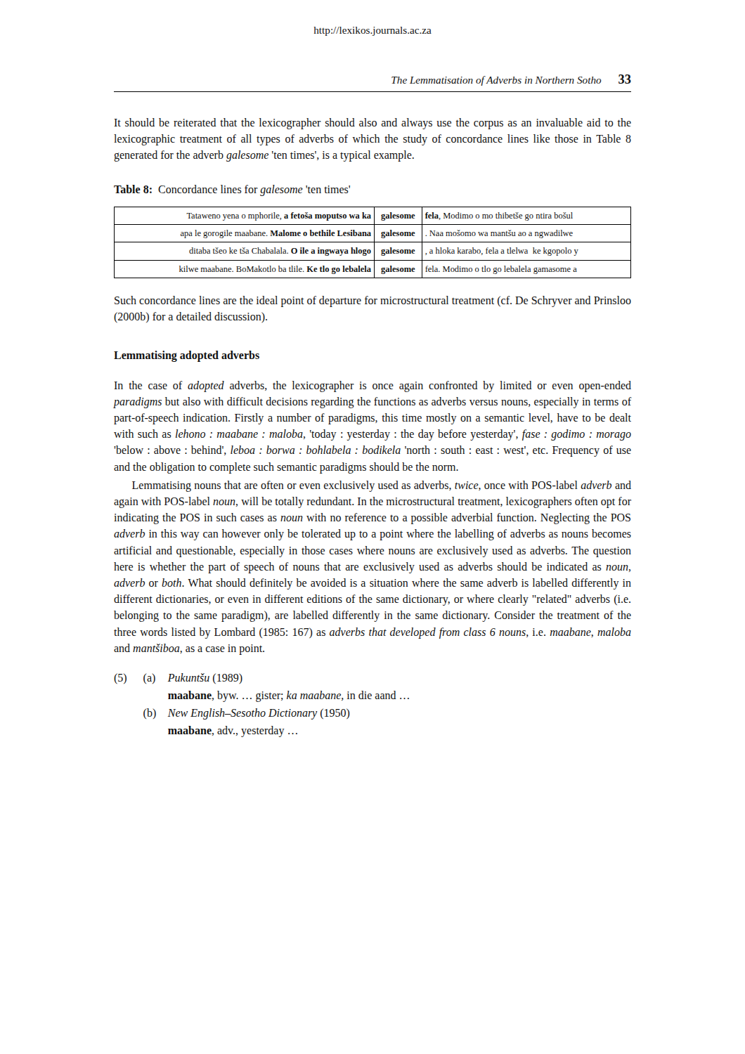http://lexikos.journals.ac.za
The Lemmatisation of Adverbs in Northern Sotho 33
It should be reiterated that the lexicographer should also and always use the corpus as an invaluable aid to the lexicographic treatment of all types of adverbs of which the study of concordance lines like those in Table 8 generated for the adverb galesome 'ten times', is a typical example.
Table 8: Concordance lines for galesome 'ten times'
| Tataweno yena o mphorile, a fetoša moputso wa ka | galesome | fela , Modimo o mo thibetše go ntira bošul |
| apa le gorogile maabane. Malome o bethile Lesibana | galesome | . Naa mošomo wa mantšu ao a ngwadilwe |
| ditaba tšeo ke tša Chabalala. O ile a ingwaya hlogo | galesome | , a hloka karabo, fela a tlelwa ke kgopolo y |
| kilwe maabane. BoMakotlo ba tlile. Ke tlo go lebalela | galesome | fela. Modimo o tlo go lebalela gamasome a |
Such concordance lines are the ideal point of departure for microstructural treatment (cf. De Schryver and Prinsloo (2000b) for a detailed discussion).
Lemmatising adopted adverbs
In the case of adopted adverbs, the lexicographer is once again confronted by limited or even open-ended paradigms but also with difficult decisions regarding the functions as adverbs versus nouns, especially in terms of part-of-speech indication. Firstly a number of paradigms, this time mostly on a semantic level, have to be dealt with such as lehono : maabane : maloba, 'today : yesterday : the day before yesterday', fase : godimo : morago 'below : above : behind', leboa : borwa : bohlabela : bodikela 'north : south : east : west', etc. Frequency of use and the obligation to complete such semantic paradigms should be the norm.
Lemmatising nouns that are often or even exclusively used as adverbs, twice, once with POS-label adverb and again with POS-label noun, will be totally redundant. In the microstructural treatment, lexicographers often opt for indicating the POS in such cases as noun with no reference to a possible adverbial function. Neglecting the POS adverb in this way can however only be tolerated up to a point where the labelling of adverbs as nouns becomes artificial and questionable, especially in those cases where nouns are exclusively used as adverbs. The question here is whether the part of speech of nouns that are exclusively used as adverbs should be indicated as noun, adverb or both. What should definitely be avoided is a situation where the same adverb is labelled differently in different dictionaries, or even in different editions of the same dictionary, or where clearly "related" adverbs (i.e. belonging to the same paradigm), are labelled differently in the same dictionary. Consider the treatment of the three words listed by Lombard (1985: 167) as adverbs that developed from class 6 nouns, i.e. maabane, maloba and mantšiboa, as a case in point.
(5) (a) Pukuntšu (1989)
maabane, byw. … gister; ka maabane, in die aand …
(b) New English–Sesotho Dictionary (1950)
maabane, adv., yesterday …